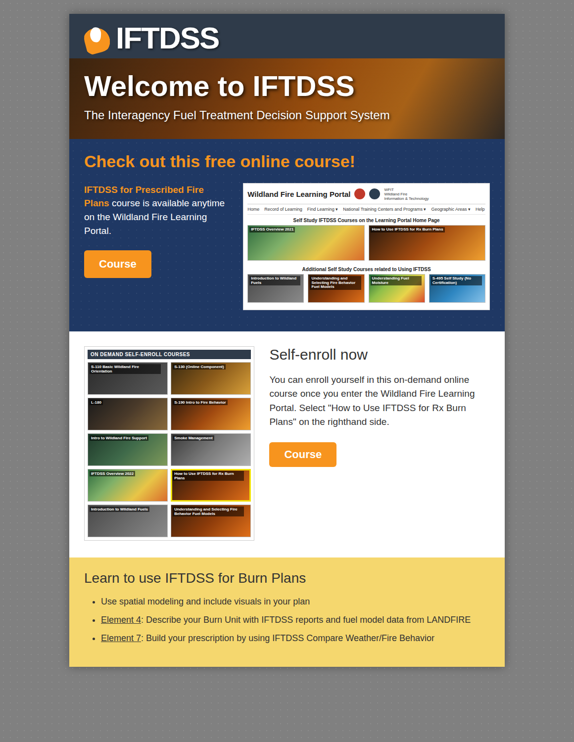IFTDSS
Welcome to IFTDSS
The Interagency Fuel Treatment Decision Support System
Check out this free online course!
IFTDSS for Prescribed Fire Plans course is available anytime on the Wildland Fire Learning Portal.
Course
Wildland Fire Learning Portal WFIT
Wildland Fire
Information & Technology
Home Record of Learning Find Learning ▾ National Training Centers and Programs ▾ Geographic Areas ▾ Help
Self Study IFTDSS Courses on the Learning Portal Home Page
IFTDSS Overview 2021
How to Use IFTDSS for Rx Burn Plans
Additional Self Study Courses related to Using IFTDSS
Introduction to Wildland Fuels
Understanding and Selecting Fire Behavior Fuel Models
Understanding Fuel Moisture
S-495 Self Study (No Certification)
ON DEMAND SELF-ENROLL COURSES
S-110 Basic Wildland Fire Orientation
S-130 (Online Component)
L-180
S-190 Intro to Fire Behavior
Intro to Wildland Fire Support
Smoke Management
IFTDSS Overview 2022
How to Use IFTDSS for Rx Burn Plans
Introduction to Wildland Fuels
Understanding and Selecting Fire Behavior Fuel Models
Self-enroll now
You can enroll yourself in this on-demand online course once you enter the Wildland Fire Learning Portal. Select "How to Use IFTDSS for Rx Burn Plans" on the righthand side.
Course
Learn to use IFTDSS for Burn Plans
Use spatial modeling and include visuals in your plan
Element 4: Describe your Burn Unit with IFTDSS reports and fuel model data from LANDFIRE
Element 7: Build your prescription by using IFTDSS Compare Weather/Fire Behavior